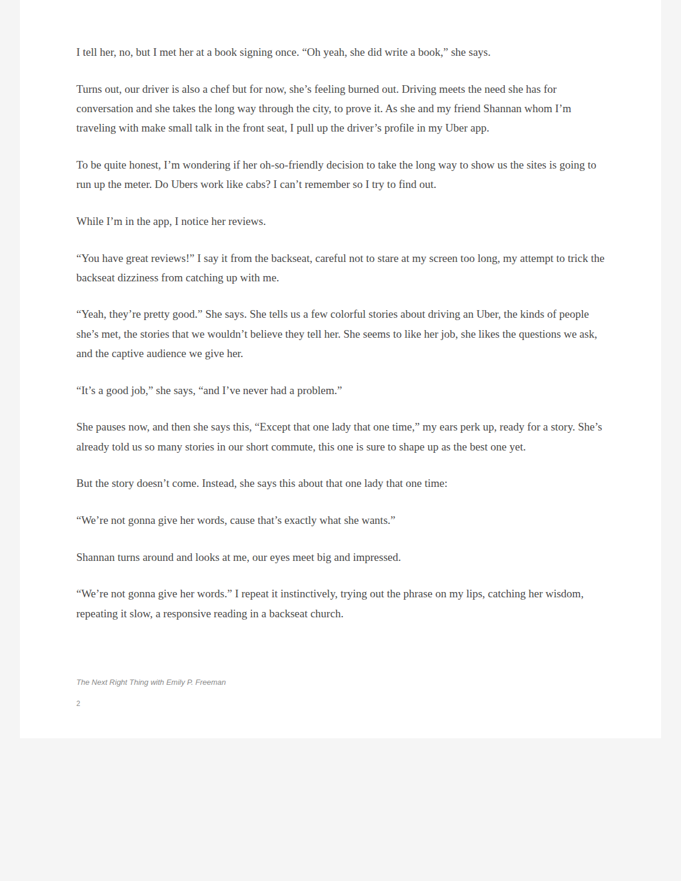I tell her, no, but I met her at a book signing once. “Oh yeah, she did write a book,” she says.
Turns out, our driver is also a chef but for now, she’s feeling burned out. Driving meets the need she has for conversation and she takes the long way through the city, to prove it. As she and my friend Shannan whom I’m traveling with make small talk in the front seat, I pull up the driver’s profile in my Uber app.
To be quite honest, I’m wondering if her oh-so-friendly decision to take the long way to show us the sites is going to run up the meter. Do Ubers work like cabs? I can’t remember so I try to find out.
While I’m in the app, I notice her reviews.
“You have great reviews!” I say it from the backseat, careful not to stare at my screen too long, my attempt to trick the backseat dizziness from catching up with me.
“Yeah, they’re pretty good.” She says. She tells us a few colorful stories about driving an Uber, the kinds of people she’s met, the stories that we wouldn’t believe they tell her. She seems to like her job, she likes the questions we ask, and the captive audience we give her.
“It’s a good job,” she says, “and I’ve never had a problem.”
She pauses now, and then she says this, “Except that one lady that one time,” my ears perk up, ready for a story. She’s already told us so many stories in our short commute, this one is sure to shape up as the best one yet.
But the story doesn’t come. Instead, she says this about that one lady that one time:
“We’re not gonna give her words, cause that’s exactly what she wants.”
Shannan turns around and looks at me, our eyes meet big and impressed.
“We’re not gonna give her words.” I repeat it instinctively, trying out the phrase on my lips, catching her wisdom, repeating it slow, a responsive reading in a backseat church.
The Next Right Thing with Emily P. Freeman
2